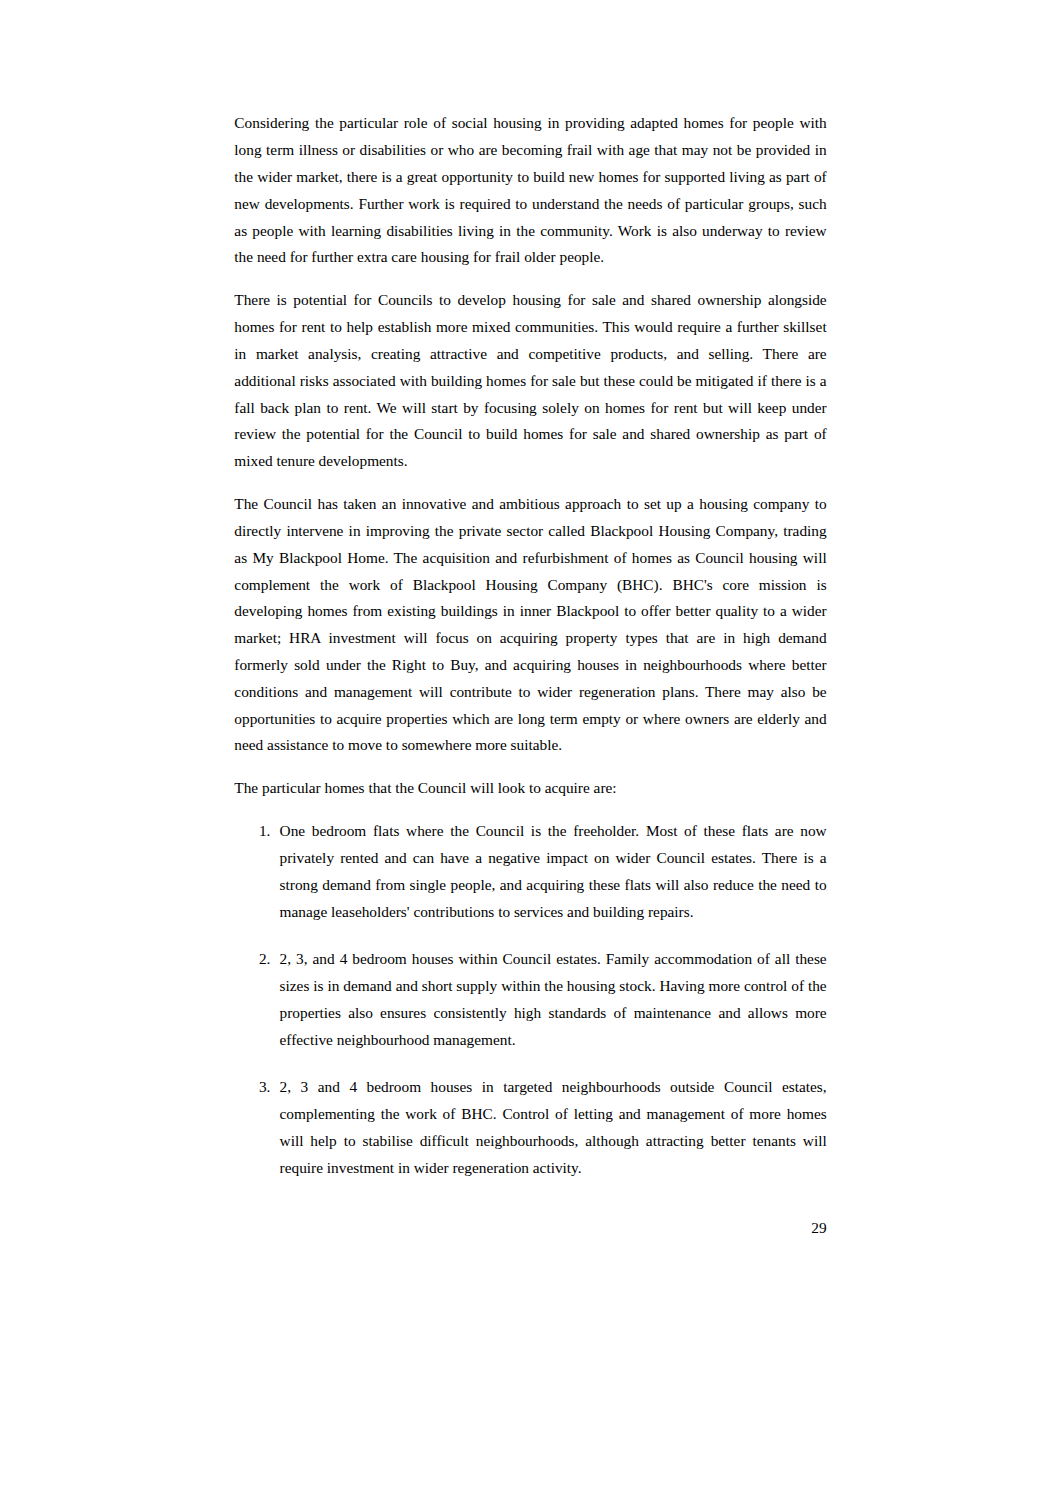Considering the particular role of social housing in providing adapted homes for people with long term illness or disabilities or who are becoming frail with age that may not be provided in the wider market, there is a great opportunity to build new homes for supported living as part of new developments. Further work is required to understand the needs of particular groups, such as people with learning disabilities living in the community. Work is also underway to review the need for further extra care housing for frail older people.
There is potential for Councils to develop housing for sale and shared ownership alongside homes for rent to help establish more mixed communities. This would require a further skillset in market analysis, creating attractive and competitive products, and selling. There are additional risks associated with building homes for sale but these could be mitigated if there is a fall back plan to rent. We will start by focusing solely on homes for rent but will keep under review the potential for the Council to build homes for sale and shared ownership as part of mixed tenure developments.
The Council has taken an innovative and ambitious approach to set up a housing company to directly intervene in improving the private sector called Blackpool Housing Company, trading as My Blackpool Home. The acquisition and refurbishment of homes as Council housing will complement the work of Blackpool Housing Company (BHC). BHC's core mission is developing homes from existing buildings in inner Blackpool to offer better quality to a wider market; HRA investment will focus on acquiring property types that are in high demand formerly sold under the Right to Buy, and acquiring houses in neighbourhoods where better conditions and management will contribute to wider regeneration plans. There may also be opportunities to acquire properties which are long term empty or where owners are elderly and need assistance to move to somewhere more suitable.
The particular homes that the Council will look to acquire are:
One bedroom flats where the Council is the freeholder. Most of these flats are now privately rented and can have a negative impact on wider Council estates. There is a strong demand from single people, and acquiring these flats will also reduce the need to manage leaseholders' contributions to services and building repairs.
2, 3, and 4 bedroom houses within Council estates. Family accommodation of all these sizes is in demand and short supply within the housing stock. Having more control of the properties also ensures consistently high standards of maintenance and allows more effective neighbourhood management.
2, 3 and 4 bedroom houses in targeted neighbourhoods outside Council estates, complementing the work of BHC. Control of letting and management of more homes will help to stabilise difficult neighbourhoods, although attracting better tenants will require investment in wider regeneration activity.
29